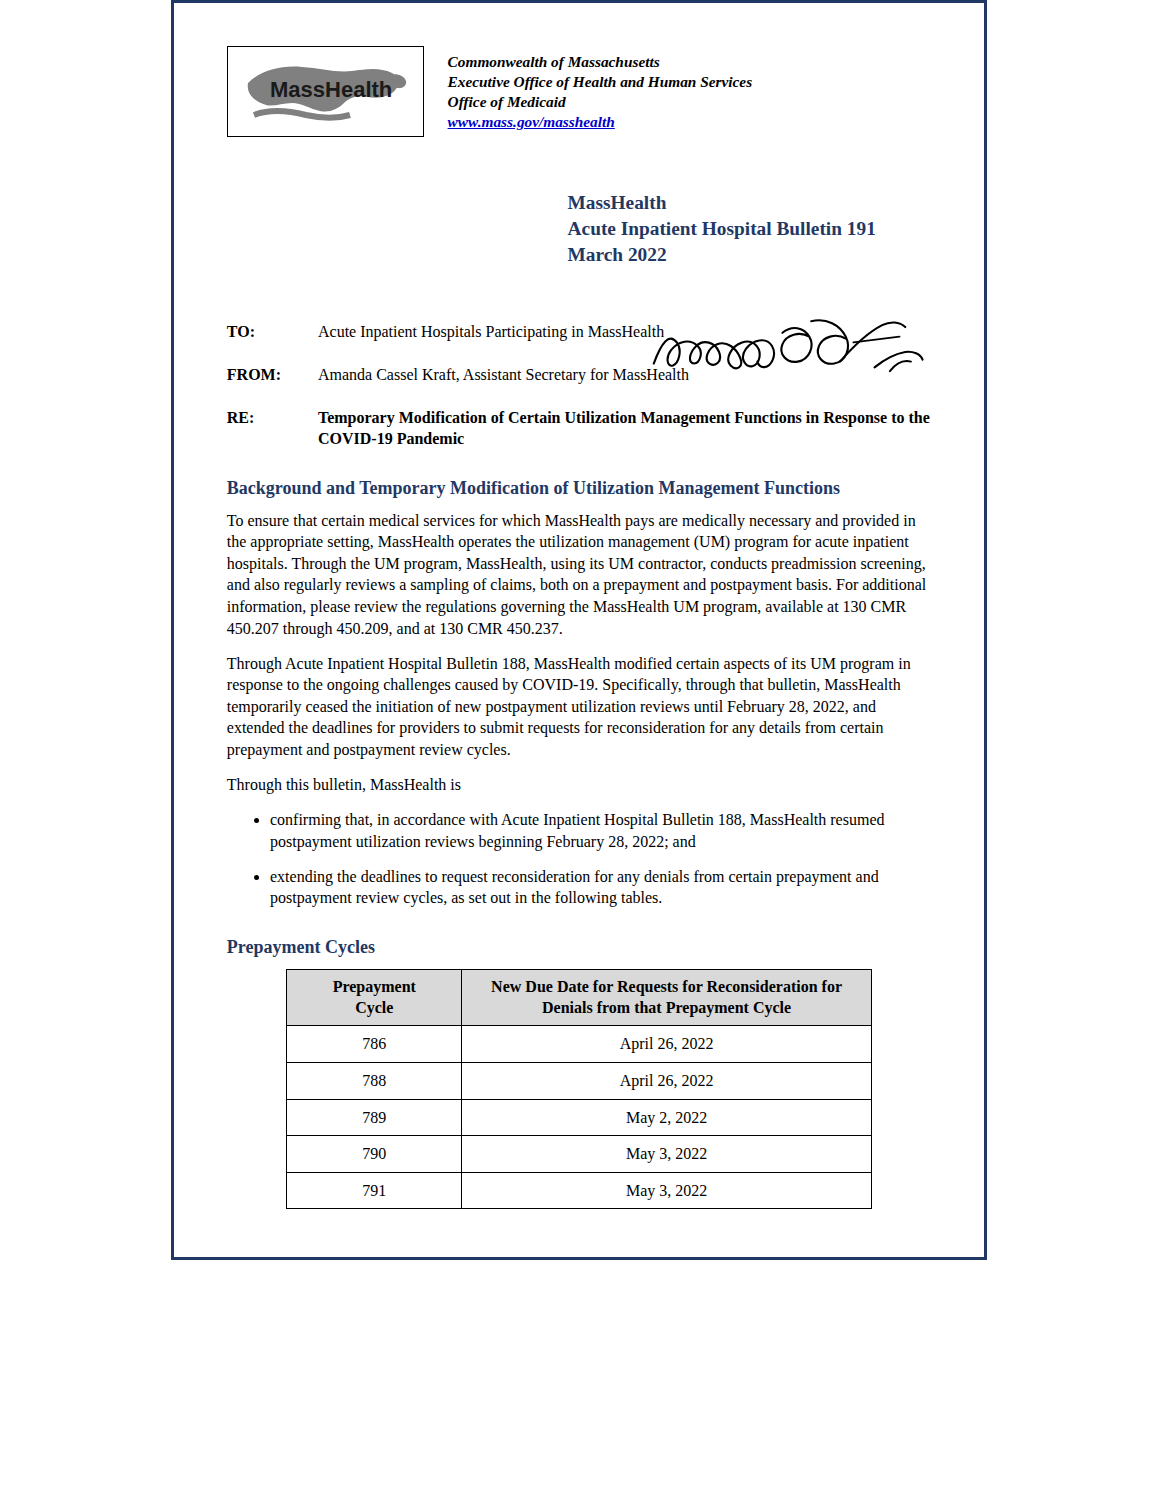MassHealth
Commonwealth of Massachusetts
Executive Office of Health and Human Services
Office of Medicaid
www.mass.gov/masshealth
MassHealth
Acute Inpatient Hospital Bulletin 191
March 2022
TO:
Acute Inpatient Hospitals Participating in MassHealth
FROM:
Amanda Cassel Kraft, Assistant Secretary for MassHealth
RE:
Temporary Modification of Certain Utilization Management Functions in Response to the COVID-19 Pandemic
Background and Temporary Modification of Utilization Management Functions
To ensure that certain medical services for which MassHealth pays are medically necessary and provided in the appropriate setting, MassHealth operates the utilization management (UM) program for acute inpatient hospitals. Through the UM program, MassHealth, using its UM contractor, conducts preadmission screening, and also regularly reviews a sampling of claims, both on a prepayment and postpayment basis. For additional information, please review the regulations governing the MassHealth UM program, available at 130 CMR 450.207 through 450.209, and at 130 CMR 450.237.
Through Acute Inpatient Hospital Bulletin 188, MassHealth modified certain aspects of its UM program in response to the ongoing challenges caused by COVID-19. Specifically, through that bulletin, MassHealth temporarily ceased the initiation of new postpayment utilization reviews until February 28, 2022, and extended the deadlines for providers to submit requests for reconsideration for any details from certain prepayment and postpayment review cycles.
Through this bulletin, MassHealth is
confirming that, in accordance with Acute Inpatient Hospital Bulletin 188, MassHealth resumed postpayment utilization reviews beginning February 28, 2022; and
extending the deadlines to request reconsideration for any denials from certain prepayment and postpayment review cycles, as set out in the following tables.
Prepayment Cycles
| Prepayment Cycle | New Due Date for Requests for Reconsideration for Denials from that Prepayment Cycle |
| --- | --- |
| 786 | April 26, 2022 |
| 788 | April 26, 2022 |
| 789 | May 2, 2022 |
| 790 | May 3, 2022 |
| 791 | May 3, 2022 |